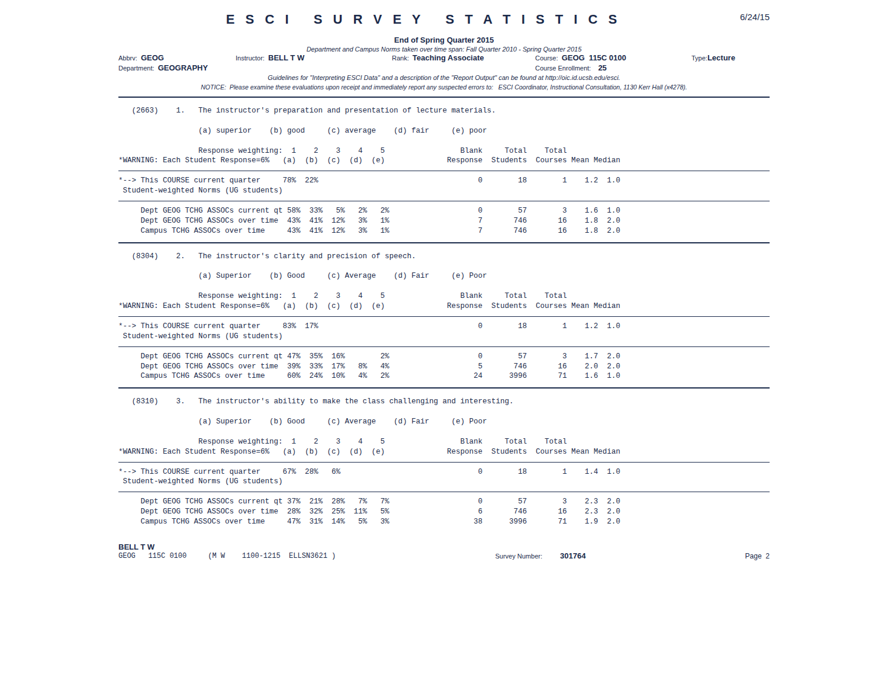E S C I S U R V E Y S T A T I S T I C S
6/24/15
End of Spring Quarter 2015
Department and Campus Norms taken over time span: Fall Quarter 2010 - Spring Quarter 2015
| Abbrv: GEOG | Instructor: BELL T W | Rank: Teaching Associate | Course: GEOG 115C 0100 | Type: Lecture |
| Department: GEOGRAPHY | | Course Enrollment: 25 | |
Guidelines for "Interpreting ESCI Data" and a description of the "Report Output" can be found at http://oic.id.ucsb.edu/esci.
NOTICE: Please examine these evaluations upon receipt and immediately report any suspected errors to: ESCI Coordinator, Instructional Consultation, 1130 Kerr Hall (x4278).
   (2663)    1.   The instructor's preparation and presentation of lecture materials.

                  (a) superior    (b) good     (c) average    (d) fair     (e) poor

                  Response weighting:  1    2    3    4    5                 Blank     Total    Total
*WARNING: Each Student Response=6%   (a)  (b)  (c)  (d)  (e)              Response  Students  Courses Mean Median
*--> This COURSE current quarter     78%  22%                                    0        18        1    1.2  1.0
 Student-weighted Norms (UG students) 
     Dept GEOG TCHG ASSOCs current qt 58%  33%   5%   2%   2%                    0        57        3    1.6  1.0
     Dept GEOG TCHG ASSOCs over time  43%  41%  12%   3%   1%                    7       746       16    1.8  2.0
     Campus TCHG ASSOCs over time     43%  41%  12%   3%   1%                    7       746       16    1.8  2.0
   (8304)    2.   The instructor's clarity and precision of speech.

                  (a) Superior    (b) Good     (c) Average    (d) Fair     (e) Poor

                  Response weighting:  1    2    3    4    5                 Blank     Total    Total
*WARNING: Each Student Response=6%   (a)  (b)  (c)  (d)  (e)              Response  Students  Courses Mean Median
*--> This COURSE current quarter     83%  17%                                    0        18        1    1.2  1.0
 Student-weighted Norms (UG students) 
     Dept GEOG TCHG ASSOCs current qt 47%  35%  16%        2%                    0        57        3    1.7  2.0
     Dept GEOG TCHG ASSOCs over time  39%  33%  17%   8%   4%                    5       746       16    2.0  2.0
     Campus TCHG ASSOCs over time     60%  24%  10%   4%   2%                   24      3996       71    1.6  1.0
   (8310)    3.   The instructor's ability to make the class challenging and interesting.

                  (a) Superior    (b) Good     (c) Average    (d) Fair     (e) Poor

                  Response weighting:  1    2    3    4    5                 Blank     Total    Total
*WARNING: Each Student Response=6%   (a)  (b)  (c)  (d)  (e)              Response  Students  Courses Mean Median
*--> This COURSE current quarter     67%  28%   6%                               0        18        1    1.4  1.0
 Student-weighted Norms (UG students) 
     Dept GEOG TCHG ASSOCs current qt 37%  21%  28%   7%   7%                    0        57        3    2.3  2.0
     Dept GEOG TCHG ASSOCs over time  28%  32%  25%  11%   5%                    6       746       16    2.3  2.0
     Campus TCHG ASSOCs over time     47%  31%  14%   5%   3%                   38      3996       71    1.9  2.0
BELL T W
GEOG 115C 0100 (M W 1100-1215 ELLSN3621 )
Survey Number:301764
Page 2